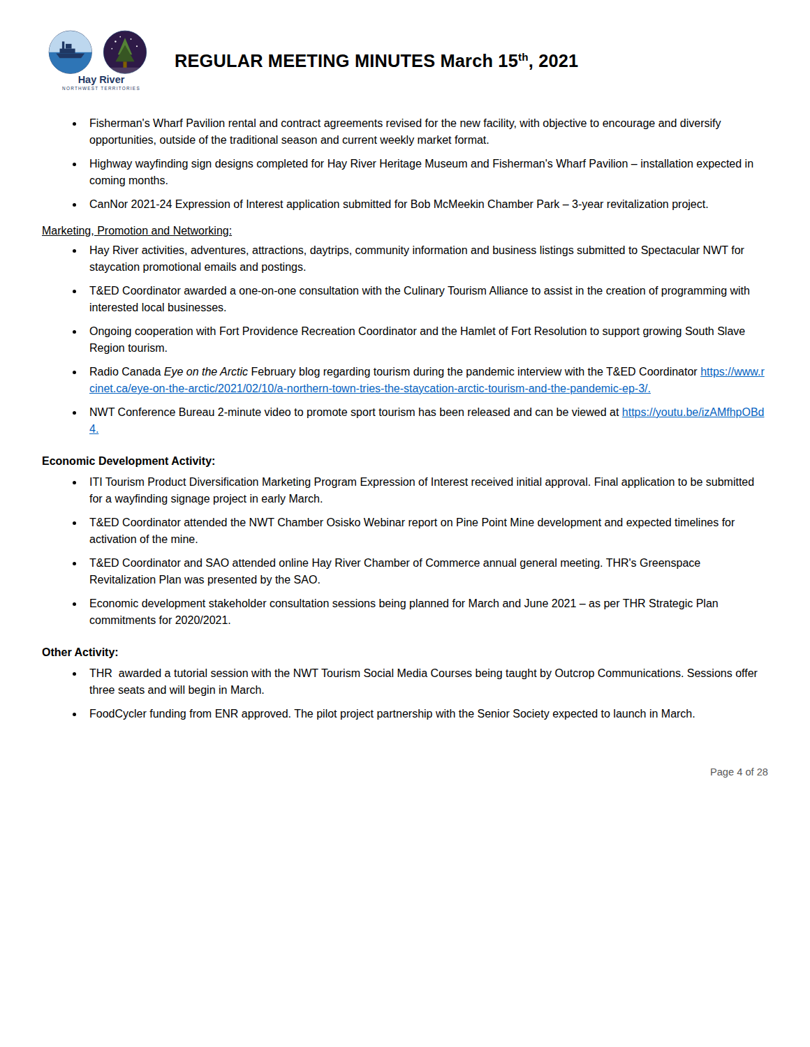Hay River NORTHWEST TERRITORIES
REGULAR MEETING MINUTES March 15th, 2021
Fisherman's Wharf Pavilion rental and contract agreements revised for the new facility, with objective to encourage and diversify opportunities, outside of the traditional season and current weekly market format.
Highway wayfinding sign designs completed for Hay River Heritage Museum and Fisherman's Wharf Pavilion – installation expected in coming months.
CanNor 2021-24 Expression of Interest application submitted for Bob McMeekin Chamber Park – 3-year revitalization project.
Marketing, Promotion and Networking:
Hay River activities, adventures, attractions, daytrips, community information and business listings submitted to Spectacular NWT for staycation promotional emails and postings.
T&ED Coordinator awarded a one-on-one consultation with the Culinary Tourism Alliance to assist in the creation of programming with interested local businesses.
Ongoing cooperation with Fort Providence Recreation Coordinator and the Hamlet of Fort Resolution to support growing South Slave Region tourism.
Radio Canada Eye on the Arctic February blog regarding tourism during the pandemic interview with the T&ED Coordinator https://www.rcinet.ca/eye-on-the-arctic/2021/02/10/a-northern-town-tries-the-staycation-arctic-tourism-and-the-pandemic-ep-3/.
NWT Conference Bureau 2-minute video to promote sport tourism has been released and can be viewed at https://youtu.be/izAMfhpOBd4.
Economic Development Activity:
ITI Tourism Product Diversification Marketing Program Expression of Interest received initial approval. Final application to be submitted for a wayfinding signage project in early March.
T&ED Coordinator attended the NWT Chamber Osisko Webinar report on Pine Point Mine development and expected timelines for activation of the mine.
T&ED Coordinator and SAO attended online Hay River Chamber of Commerce annual general meeting. THR's Greenspace Revitalization Plan was presented by the SAO.
Economic development stakeholder consultation sessions being planned for March and June 2021 – as per THR Strategic Plan commitments for 2020/2021.
Other Activity:
THR awarded a tutorial session with the NWT Tourism Social Media Courses being taught by Outcrop Communications. Sessions offer three seats and will begin in March.
FoodCycler funding from ENR approved. The pilot project partnership with the Senior Society expected to launch in March.
Page 4 of 28